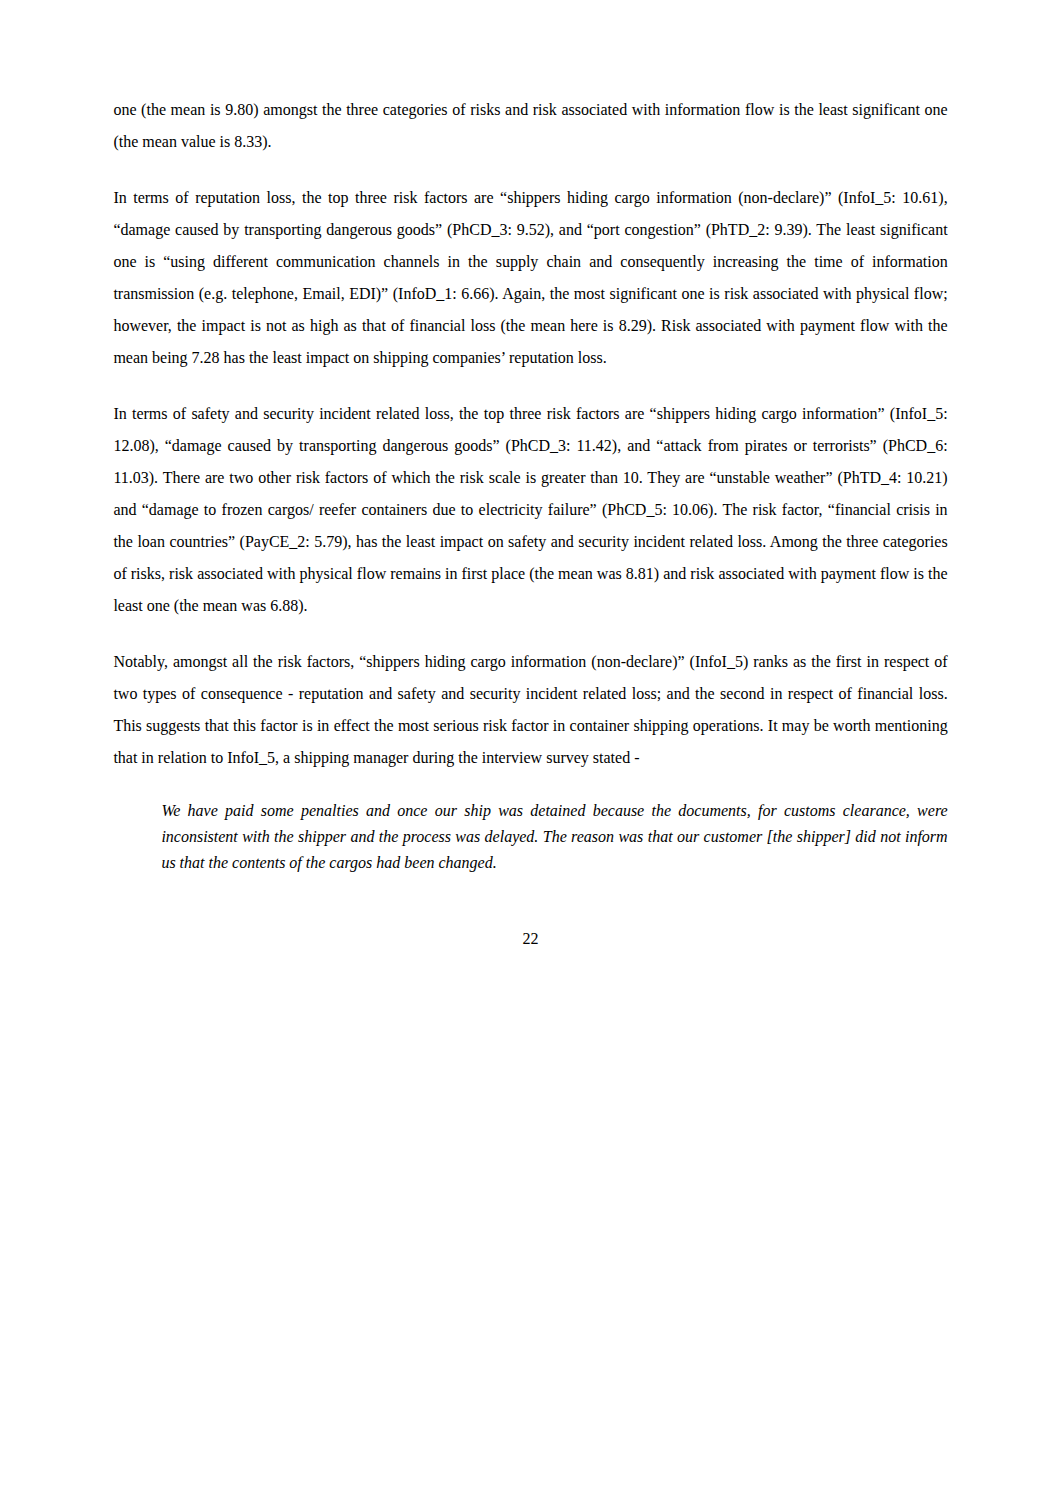one (the mean is 9.80) amongst the three categories of risks and risk associated with information flow is the least significant one (the mean value is 8.33).
In terms of reputation loss, the top three risk factors are “shippers hiding cargo information (non-declare)” (InfoI_5: 10.61), “damage caused by transporting dangerous goods” (PhCD_3: 9.52), and “port congestion” (PhTD_2: 9.39). The least significant one is “using different communication channels in the supply chain and consequently increasing the time of information transmission (e.g. telephone, Email, EDI)” (InfoD_1: 6.66). Again, the most significant one is risk associated with physical flow; however, the impact is not as high as that of financial loss (the mean here is 8.29). Risk associated with payment flow with the mean being 7.28 has the least impact on shipping companies’ reputation loss.
In terms of safety and security incident related loss, the top three risk factors are “shippers hiding cargo information” (InfoI_5: 12.08), “damage caused by transporting dangerous goods” (PhCD_3: 11.42), and “attack from pirates or terrorists” (PhCD_6: 11.03). There are two other risk factors of which the risk scale is greater than 10. They are “unstable weather” (PhTD_4: 10.21) and “damage to frozen cargos/ reefer containers due to electricity failure” (PhCD_5: 10.06). The risk factor, “financial crisis in the loan countries” (PayCE_2: 5.79), has the least impact on safety and security incident related loss. Among the three categories of risks, risk associated with physical flow remains in first place (the mean was 8.81) and risk associated with payment flow is the least one (the mean was 6.88).
Notably, amongst all the risk factors, “shippers hiding cargo information (non-declare)” (InfoI_5) ranks as the first in respect of two types of consequence - reputation and safety and security incident related loss; and the second in respect of financial loss. This suggests that this factor is in effect the most serious risk factor in container shipping operations. It may be worth mentioning that in relation to InfoI_5, a shipping manager during the interview survey stated -
We have paid some penalties and once our ship was detained because the documents, for customs clearance, were inconsistent with the shipper and the process was delayed. The reason was that our customer [the shipper] did not inform us that the contents of the cargos had been changed.
22